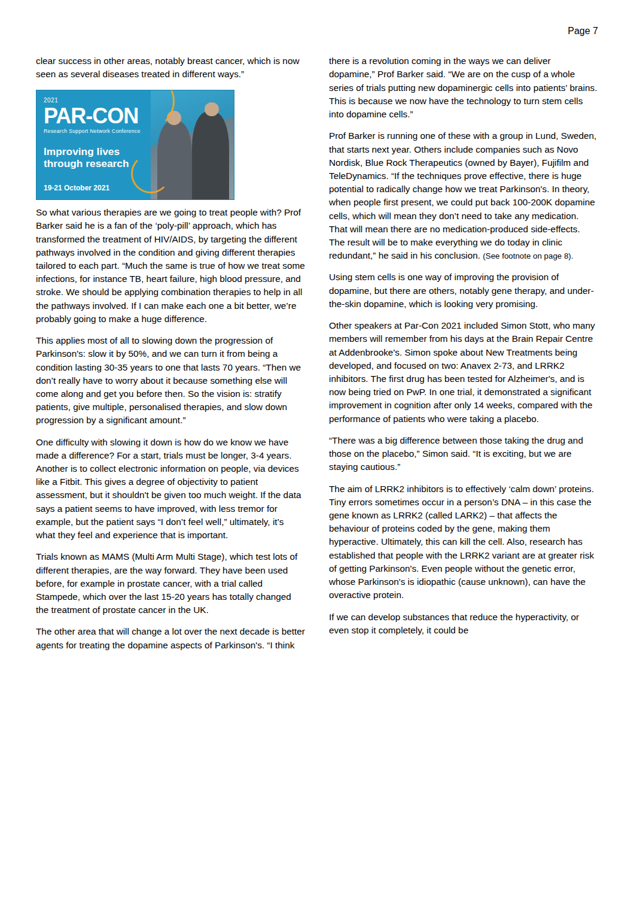Page 7
clear success in other areas, notably breast cancer, which is now seen as several diseases treated in different ways.”
2021
PAR-CON
Research Support Network Conference
Improving lives
through research
19-21 October 2021
So what various therapies are we going to treat people with? Prof Barker said he is a fan of the ‘poly-pill’ approach, which has transformed the treatment of HIV/AIDS, by targeting the different pathways involved in the condition and giving different therapies tailored to each part. “Much the same is true of how we treat some infections, for instance TB, heart failure, high blood pressure, and stroke. We should be applying combination therapies to help in all the pathways involved. If I can make each one a bit better, we’re probably going to make a huge difference.
This applies most of all to slowing down the progression of Parkinson's: slow it by 50%, and we can turn it from being a condition lasting 30-35 years to one that lasts 70 years. “Then we don’t really have to worry about it because something else will come along and get you before then. So the vision is: stratify patients, give multiple, personalised therapies, and slow down progression by a significant amount.”
One difficulty with slowing it down is how do we know we have made a difference? For a start, trials must be longer, 3-4 years. Another is to collect electronic information on people, via devices like a Fitbit. This gives a degree of objectivity to patient assessment, but it shouldn't be given too much weight. If the data says a patient seems to have improved, with less tremor for example, but the patient says “I don’t feel well,” ultimately, it’s what they feel and experience that is important.
Trials known as MAMS (Multi Arm Multi Stage), which test lots of different therapies, are the way forward. They have been used before, for example in prostate cancer, with a trial called Stampede, which over the last 15-20 years has totally changed the treatment of prostate cancer in the UK.
The other area that will change a lot over the next decade is better agents for treating the dopamine aspects of Parkinson's. “I think there is a revolution coming in the ways we can deliver dopamine,” Prof Barker said. “We are on the cusp of a whole series of trials putting new dopaminergic cells into patients’ brains. This is because we now have the technology to turn stem cells into dopamine cells.”
Prof Barker is running one of these with a group in Lund, Sweden, that starts next year. Others include companies such as Novo Nordisk, Blue Rock Therapeutics (owned by Bayer), Fujifilm and TeleDynamics. “If the techniques prove effective, there is huge potential to radically change how we treat Parkinson's. In theory, when people first present, we could put back 100-200K dopamine cells, which will mean they don’t need to take any medication. That will mean there are no medication-produced side-effects. The result will be to make everything we do today in clinic redundant,” he said in his conclusion. (See footnote on page 8).
Using stem cells is one way of improving the provision of dopamine, but there are others, notably gene therapy, and under-the-skin dopamine, which is looking very promising.
Other speakers at Par-Con 2021 included Simon Stott, who many members will remember from his days at the Brain Repair Centre at Addenbrooke's. Simon spoke about New Treatments being developed, and focused on two: Anavex 2-73, and LRRK2 inhibitors. The first drug has been tested for Alzheimer's, and is now being tried on PwP. In one trial, it demonstrated a significant improvement in cognition after only 14 weeks, compared with the performance of patients who were taking a placebo.
“There was a big difference between those taking the drug and those on the placebo,” Simon said. “It is exciting, but we are staying cautious.”
The aim of LRRK2 inhibitors is to effectively ‘calm down’ proteins. Tiny errors sometimes occur in a person’s DNA – in this case the gene known as LRRK2 (called LARK2) – that affects the behaviour of proteins coded by the gene, making them hyperactive. Ultimately, this can kill the cell. Also, research has established that people with the LRRK2 variant are at greater risk of getting Parkinson's. Even people without the genetic error, whose Parkinson's is idiopathic (cause unknown), can have the overactive protein.
If we can develop substances that reduce the hyperactivity, or even stop it completely, it could be